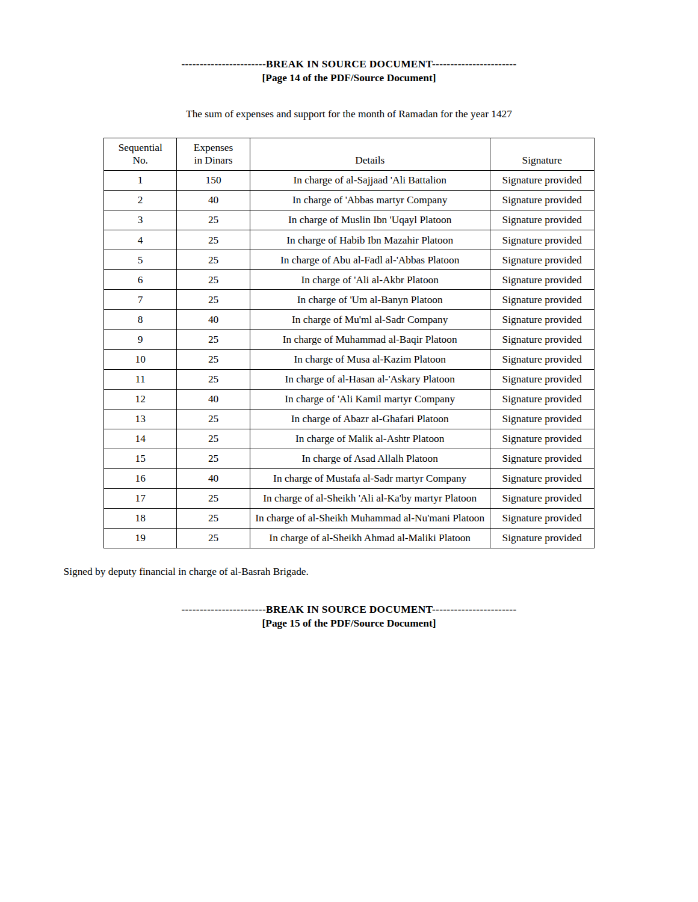-----------------------BREAK IN SOURCE DOCUMENT-----------------------
[Page 14 of the PDF/Source Document]
The sum of expenses and support for the month of Ramadan for the year 1427
| Sequential No. | Expenses in Dinars | Details | Signature |
| --- | --- | --- | --- |
| 1 | 150 | In charge of al-Sajjaad 'Ali Battalion | Signature provided |
| 2 | 40 | In charge of 'Abbas martyr Company | Signature provided |
| 3 | 25 | In charge of Muslin Ibn 'Uqayl Platoon | Signature provided |
| 4 | 25 | In charge of Habib Ibn Mazahir Platoon | Signature provided |
| 5 | 25 | In charge of Abu al-Fadl al-'Abbas Platoon | Signature provided |
| 6 | 25 | In charge of 'Ali al-Akbr Platoon | Signature provided |
| 7 | 25 | In charge of 'Um al-Banyn Platoon | Signature provided |
| 8 | 40 | In charge of Mu'ml al-Sadr Company | Signature provided |
| 9 | 25 | In charge of Muhammad al-Baqir Platoon | Signature provided |
| 10 | 25 | In charge of Musa al-Kazim Platoon | Signature provided |
| 11 | 25 | In charge of al-Hasan al-'Askary Platoon | Signature provided |
| 12 | 40 | In charge of 'Ali Kamil martyr Company | Signature provided |
| 13 | 25 | In charge of Abazr al-Ghafari Platoon | Signature provided |
| 14 | 25 | In charge of Malik al-Ashtr Platoon | Signature provided |
| 15 | 25 | In charge of Asad Allalh Platoon | Signature provided |
| 16 | 40 | In charge of Mustafa al-Sadr martyr Company | Signature provided |
| 17 | 25 | In charge of al-Sheikh 'Ali al-Ka'by martyr Platoon | Signature provided |
| 18 | 25 | In charge of al-Sheikh Muhammad al-Nu'mani Platoon | Signature provided |
| 19 | 25 | In charge of al-Sheikh Ahmad al-Maliki Platoon | Signature provided |
Signed by deputy financial in charge of al-Basrah Brigade.
-----------------------BREAK IN SOURCE DOCUMENT-----------------------
[Page 15 of the PDF/Source Document]